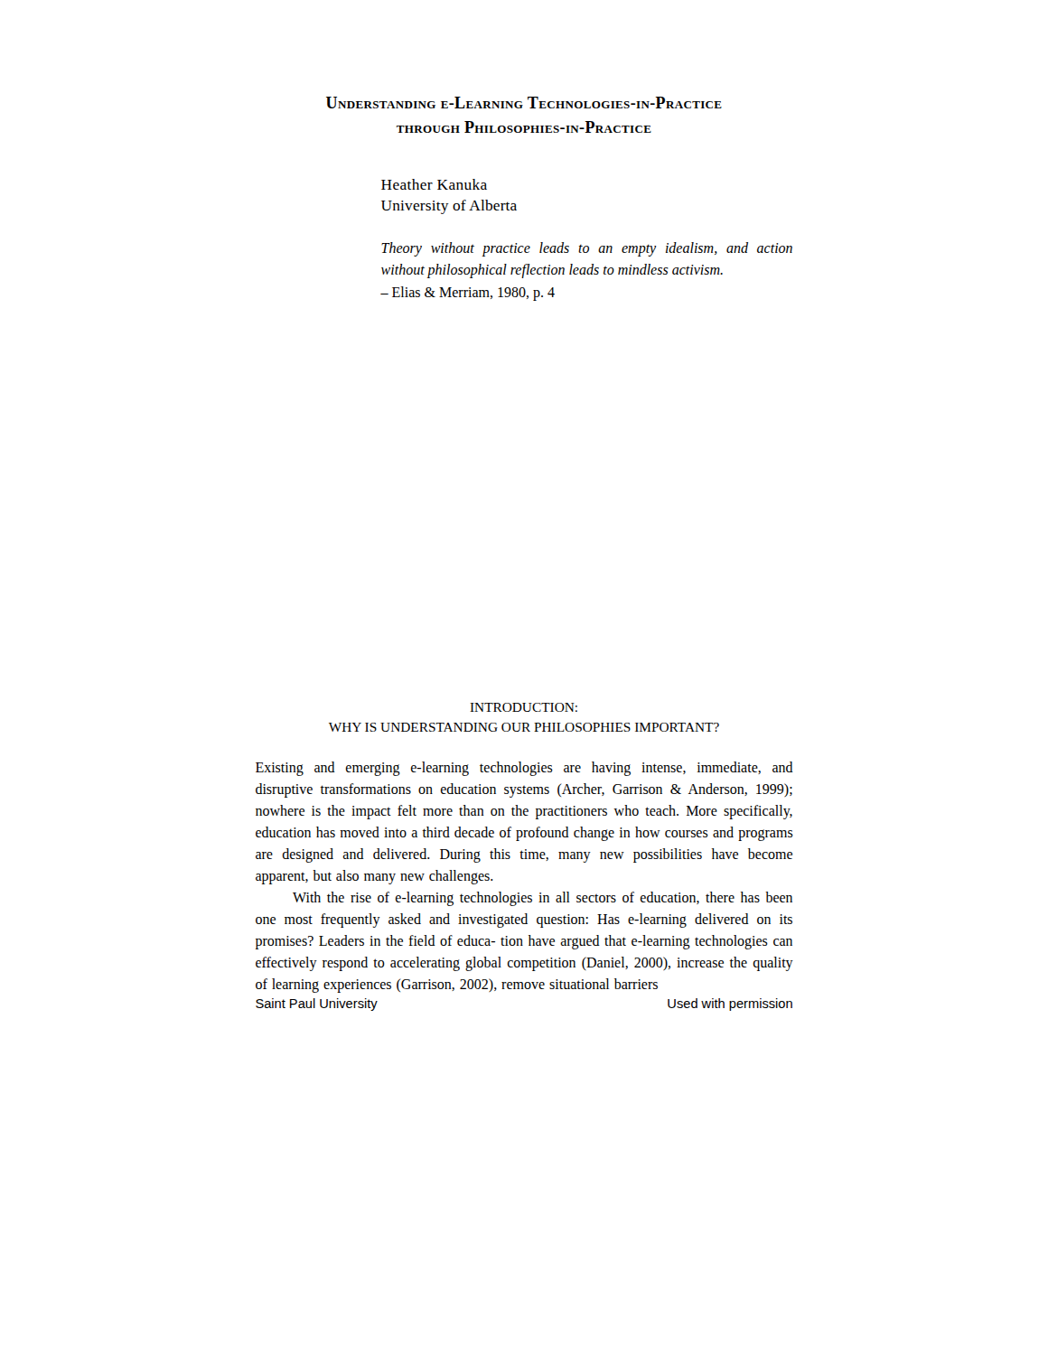Understanding e-Learning Technologies-in-Practice through Philosophies-in-Practice
Heather Kanuka
University of Alberta
Theory without practice leads to an empty idealism, and action without philosophical reflection leads to mindless activism.
– Elias & Merriam, 1980, p. 4
INTRODUCTION: WHY IS UNDERSTANDING OUR PHILOSOPHIES IMPORTANT?
Existing and emerging e-learning technologies are having intense, immediate, and disruptive transformations on education systems (Archer, Garrison & Anderson, 1999); nowhere is the impact felt more than on the practitioners who teach. More specifically, education has moved into a third decade of profound change in how courses and programs are designed and delivered. During this time, many new possibilities have become apparent, but also many new challenges.
With the rise of e-learning technologies in all sectors of education, there has been one most frequently asked and investigated question: Has e-learning delivered on its promises? Leaders in the field of educa- tion have argued that e-learning technologies can effectively respond to accelerating global competition (Daniel, 2000), increase the quality of learning experiences (Garrison, 2002), remove situational barriers
Saint Paul University Used with permission